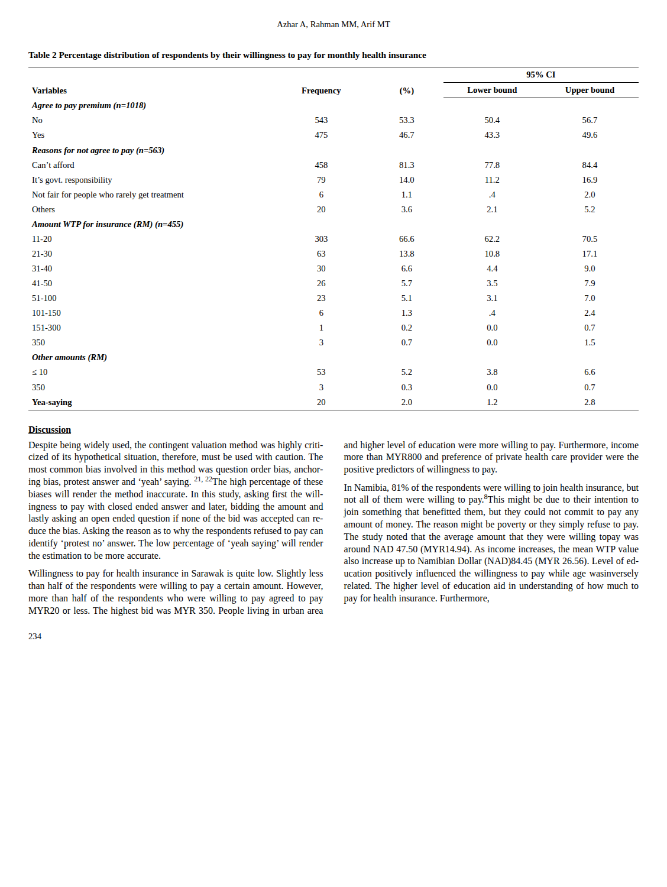Azhar A, Rahman MM, Arif MT
Table 2 Percentage distribution of respondents by their willingness to pay for monthly health insurance
| Variables | Frequency | (%) | 95% CI |
| --- | --- | --- | --- |
| Lower bound | Upper bound |
| Agree to pay premium (n=1018) |
| No | 543 | 53.3 | 50.4 | 56.7 |
| Yes | 475 | 46.7 | 43.3 | 49.6 |
| Reasons for not agree to pay (n=563) |
| Can’t afford | 458 | 81.3 | 77.8 | 84.4 |
| It’s govt. responsibility | 79 | 14.0 | 11.2 | 16.9 |
| Not fair for people who rarely get treatment | 6 | 1.1 | .4 | 2.0 |
| Others | 20 | 3.6 | 2.1 | 5.2 |
| Amount WTP for insurance (RM) (n=455) |
| 11-20 | 303 | 66.6 | 62.2 | 70.5 |
| 21-30 | 63 | 13.8 | 10.8 | 17.1 |
| 31-40 | 30 | 6.6 | 4.4 | 9.0 |
| 41-50 | 26 | 5.7 | 3.5 | 7.9 |
| 51-100 | 23 | 5.1 | 3.1 | 7.0 |
| 101-150 | 6 | 1.3 | .4 | 2.4 |
| 151-300 | 1 | 0.2 | 0.0 | 0.7 |
| 350 | 3 | 0.7 | 0.0 | 1.5 |
| Other amounts (RM) |
| ≤ 10 | 53 | 5.2 | 3.8 | 6.6 |
| 350 | 3 | 0.3 | 0.0 | 0.7 |
| Yea-saying | 20 | 2.0 | 1.2 | 2.8 |
Discussion
Despite being widely used, the contingent valuation method was highly criticized of its hypothetical situation, therefore, must be used with caution. The most common bias involved in this method was question order bias, anchoring bias, protest answer and ‘yeah’ saying. 21, 22The high percentage of these biases will render the method inaccurate. In this study, asking first the willingness to pay with closed ended answer and later, bidding the amount and lastly asking an open ended question if none of the bid was accepted can reduce the bias. Asking the reason as to why the respondents refused to pay can identify ‘protest no’ answer. The low percentage of ‘yeah saying’ will render the estimation to be more accurate.
Willingness to pay for health insurance in Sarawak is quite low. Slightly less than half of the respondents were willing to pay a certain amount. However, more than half of the respondents who were willing to pay agreed to pay MYR20 or less. The highest bid was MYR 350. People living in urban area and higher level of education were more willing to pay. Furthermore, income more than MYR800 and preference of private health care provider were the positive predictors of willingness to pay.
In Namibia, 81% of the respondents were willing to join health insurance, but not all of them were willing to pay.8This might be due to their intention to join something that benefitted them, but they could not commit to pay any amount of money. The reason might be poverty or they simply refuse to pay. The study noted that the average amount that they were willing topay was around NAD 47.50 (MYR14.94). As income increases, the mean WTP value also increase up to Namibian Dollar (NAD)84.45 (MYR 26.56). Level of education positively influenced the willingness to pay while age wasinversely related. The higher level of education aid in understanding of how much to pay for health insurance. Furthermore,
234